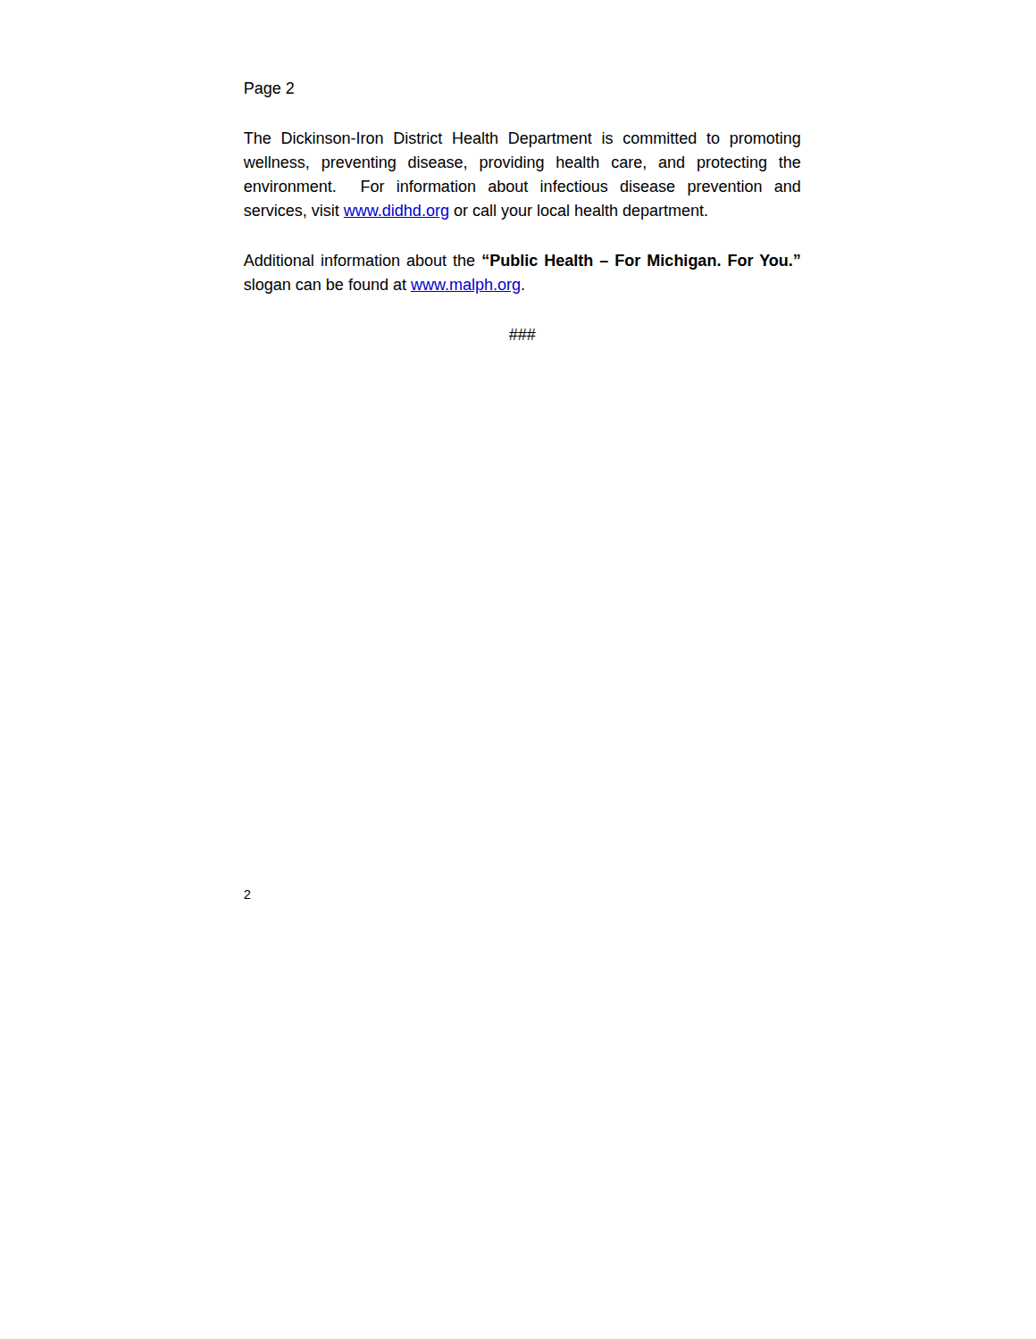Page 2
The Dickinson-Iron District Health Department is committed to promoting wellness, preventing disease, providing health care, and protecting the environment. For information about infectious disease prevention and services, visit www.didhd.org or call your local health department.
Additional information about the “Public Health – For Michigan. For You.” slogan can be found at www.malph.org.
###
2